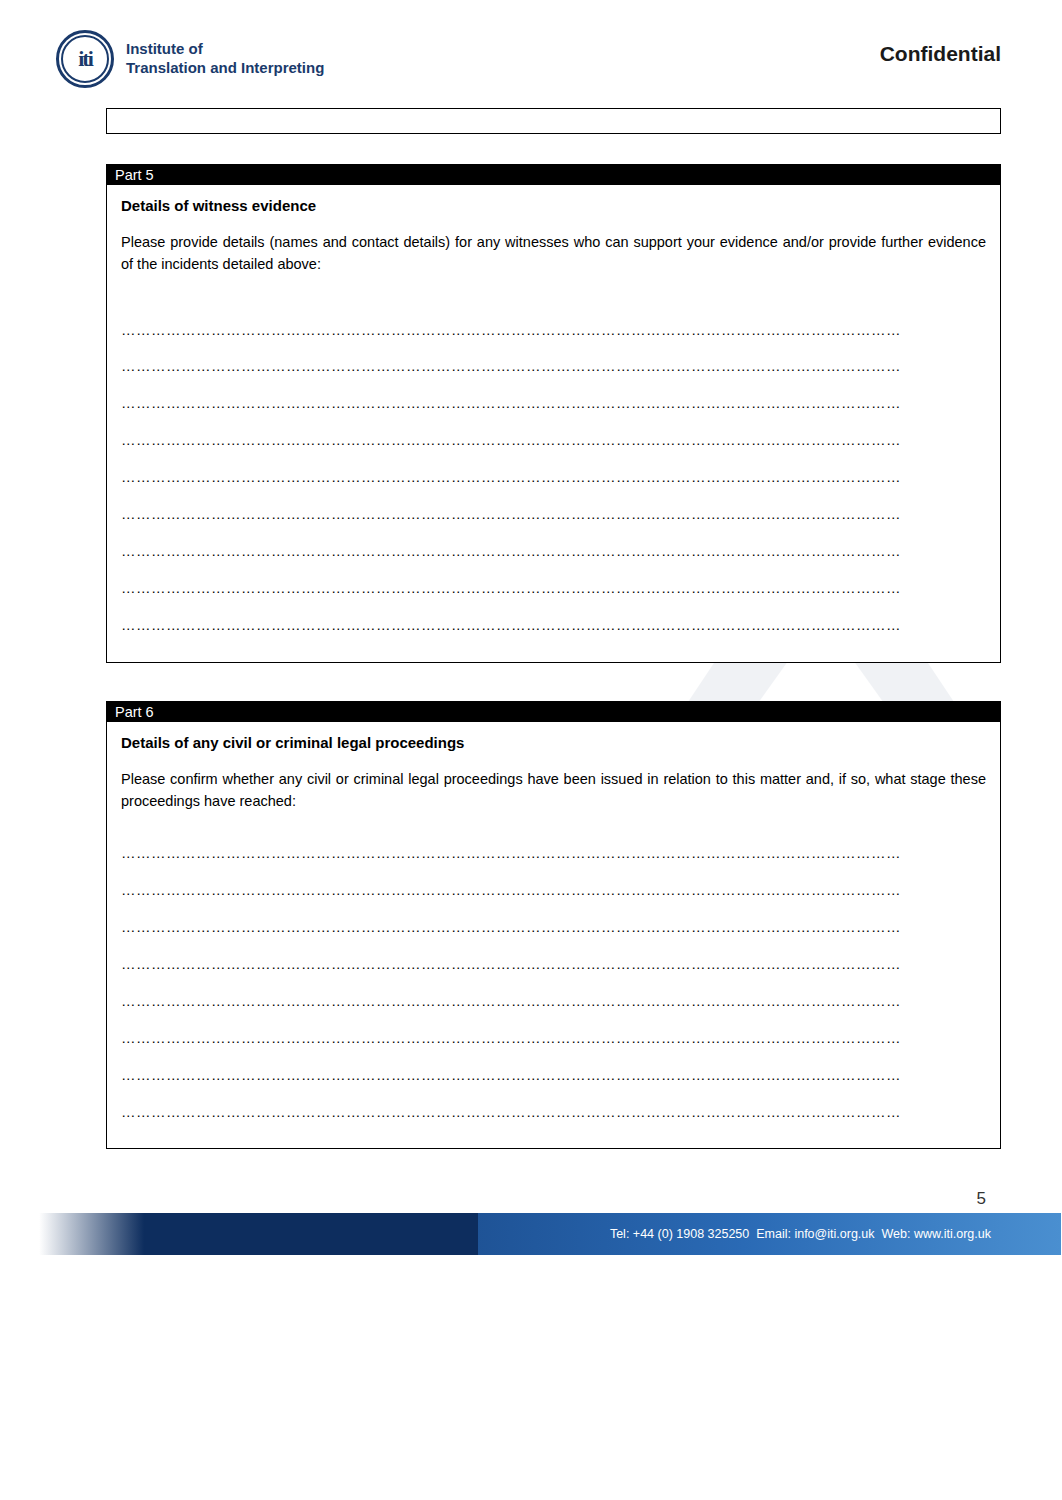iti
Institute of
Translation and Interpreting
Confidential
Part 5
Details of witness evidence
Please provide details (names and contact details) for any witnesses who can support your evidence and/or provide further evidence of the incidents detailed above:
…………………………………………………………………………………………………………………………………………
…………………………………………………………………………………………………………………………………………
…………………………………………………………………………………………………………………………………………
…………………………………………………………………………………………………………………………………………
…………………………………………………………………………………………………………………………………………
…………………………………………………………………………………………………………………………………………
…………………………………………………………………………………………………………………………………………
…………………………………………………………………………………………………………………………………………
…………………………………………………………………………………………………………………………………………
Part 6
Details of any civil or criminal legal proceedings
Please confirm whether any civil or criminal legal proceedings have been issued in relation to this matter and, if so, what stage these proceedings have reached:
…………………………………………………………………………………………………………………………………………
…………………………………………………………………………………………………………………………………………
…………………………………………………………………………………………………………………………………………
…………………………………………………………………………………………………………………………………………
…………………………………………………………………………………………………………………………………………
…………………………………………………………………………………………………………………………………………
…………………………………………………………………………………………………………………………………………
…………………………………………………………………………………………………………………………………………
5
Tel: +44 (0) 1908 325250 Email: info@iti.org.uk Web: www.iti.org.uk